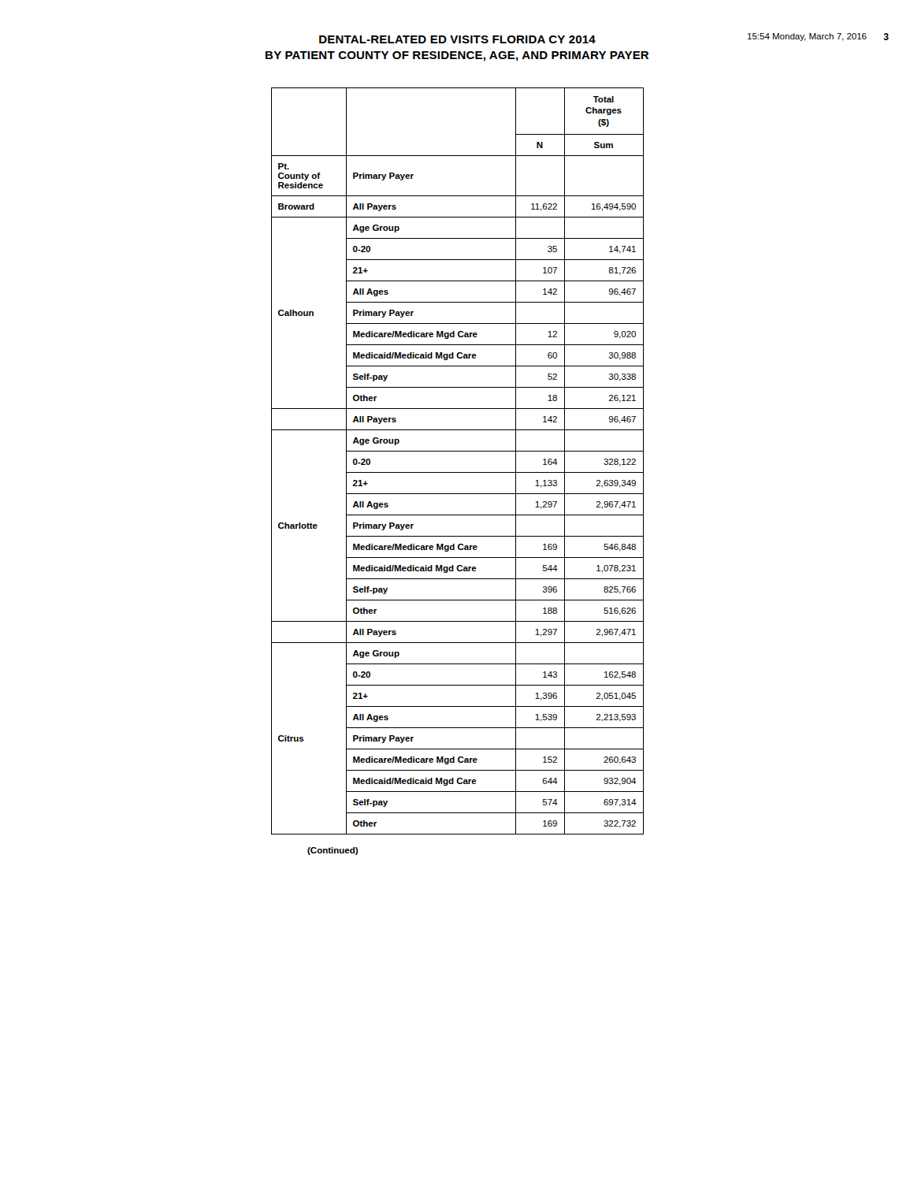DENTAL-RELATED ED VISITS FLORIDA CY 2014
BY PATIENT COUNTY OF RESIDENCE, AGE, AND PRIMARY PAYER
15:54 Monday, March 7, 2016
3
| | | | Total Charges ($) |
| --- | --- | --- | --- |
| N | Sum |
| Pt. County of Residence | Primary Payer | | |
| Broward | All Payers | 11,622 | 16,494,590 |
| Calhoun | Age Group | | |
| 0-20 | 35 | 14,741 |
| 21+ | 107 | 81,726 |
| All Ages | 142 | 96,467 |
| Primary Payer | | |
| Medicare/Medicare Mgd Care | 12 | 9,020 |
| Medicaid/Medicaid Mgd Care | 60 | 30,988 |
| Self-pay | 52 | 30,338 |
| Other | 18 | 26,121 |
| | All Payers | 142 | 96,467 |
| Charlotte | Age Group | | |
| 0-20 | 164 | 328,122 |
| 21+ | 1,133 | 2,639,349 |
| All Ages | 1,297 | 2,967,471 |
| Primary Payer | | |
| Medicare/Medicare Mgd Care | 169 | 546,848 |
| Medicaid/Medicaid Mgd Care | 544 | 1,078,231 |
| Self-pay | 396 | 825,766 |
| Other | 188 | 516,626 |
| | All Payers | 1,297 | 2,967,471 |
| Citrus | Age Group | | |
| 0-20 | 143 | 162,548 |
| 21+ | 1,396 | 2,051,045 |
| All Ages | 1,539 | 2,213,593 |
| Primary Payer | | |
| Medicare/Medicare Mgd Care | 152 | 260,643 |
| Medicaid/Medicaid Mgd Care | 644 | 932,904 |
| Self-pay | 574 | 697,314 |
| Other | 169 | 322,732 |
(Continued)